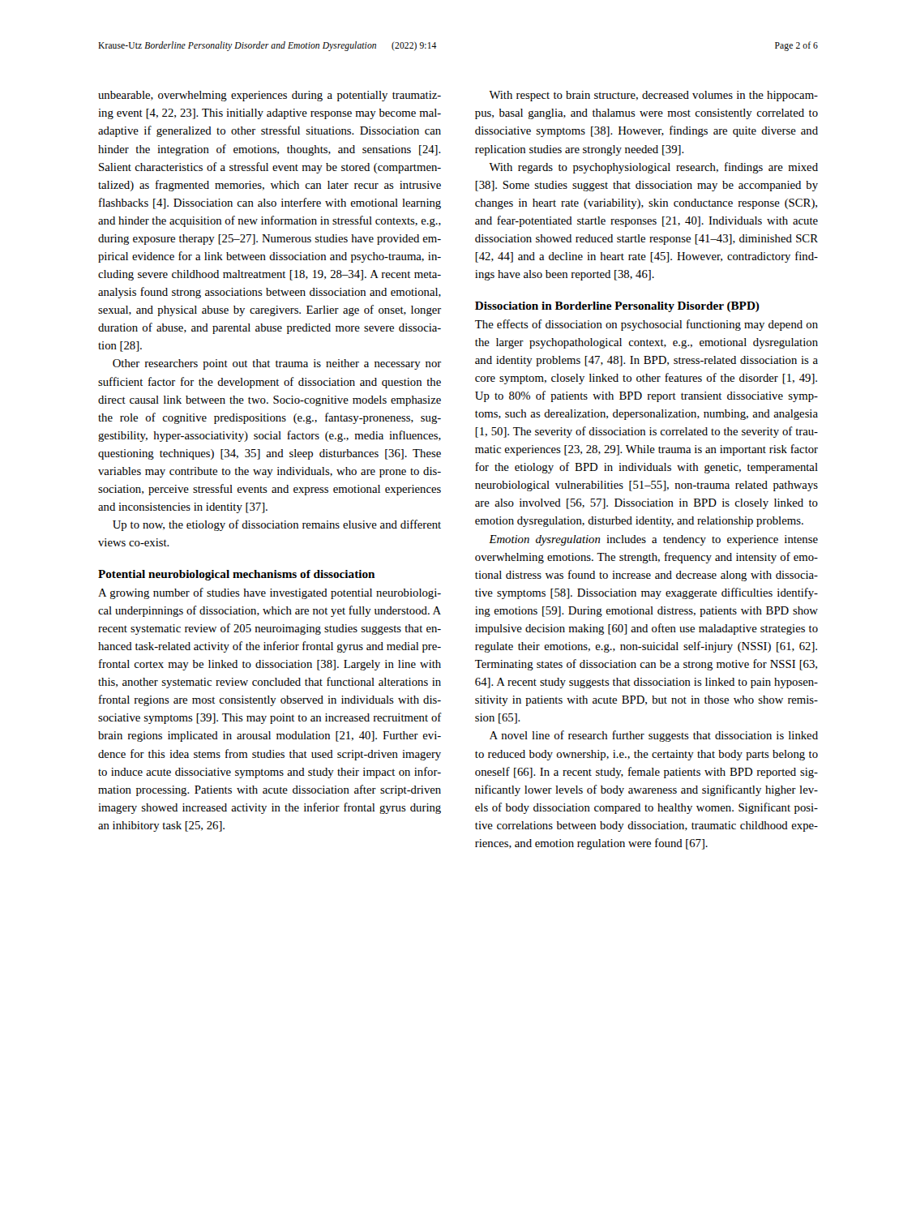Krause-Utz Borderline Personality Disorder and Emotion Dysregulation(2022) 9:14
Page 2 of 6
unbearable, overwhelming experiences during a potentially traumatizing event [4, 22, 23]. This initially adaptive response may become maladaptive if generalized to other stressful situations. Dissociation can hinder the integration of emotions, thoughts, and sensations [24]. Salient characteristics of a stressful event may be stored (compartmentalized) as fragmented memories, which can later recur as intrusive flashbacks [4]. Dissociation can also interfere with emotional learning and hinder the acquisition of new information in stressful contexts, e.g., during exposure therapy [25–27]. Numerous studies have provided empirical evidence for a link between dissociation and psycho-trauma, including severe childhood maltreatment [18, 19, 28–34]. A recent meta-analysis found strong associations between dissociation and emotional, sexual, and physical abuse by caregivers. Earlier age of onset, longer duration of abuse, and parental abuse predicted more severe dissociation [28].
Other researchers point out that trauma is neither a necessary nor sufficient factor for the development of dissociation and question the direct causal link between the two. Socio-cognitive models emphasize the role of cognitive predispositions (e.g., fantasy-proneness, suggestibility, hyper-associativity) social factors (e.g., media influences, questioning techniques) [34, 35] and sleep disturbances [36]. These variables may contribute to the way individuals, who are prone to dissociation, perceive stressful events and express emotional experiences and inconsistencies in identity [37].
Up to now, the etiology of dissociation remains elusive and different views co-exist.
Potential neurobiological mechanisms of dissociation
A growing number of studies have investigated potential neurobiological underpinnings of dissociation, which are not yet fully understood. A recent systematic review of 205 neuroimaging studies suggests that enhanced task-related activity of the inferior frontal gyrus and medial prefrontal cortex may be linked to dissociation [38]. Largely in line with this, another systematic review concluded that functional alterations in frontal regions are most consistently observed in individuals with dissociative symptoms [39]. This may point to an increased recruitment of brain regions implicated in arousal modulation [21, 40]. Further evidence for this idea stems from studies that used script-driven imagery to induce acute dissociative symptoms and study their impact on information processing. Patients with acute dissociation after script-driven imagery showed increased activity in the inferior frontal gyrus during an inhibitory task [25, 26].
With respect to brain structure, decreased volumes in the hippocampus, basal ganglia, and thalamus were most consistently correlated to dissociative symptoms [38]. However, findings are quite diverse and replication studies are strongly needed [39].
With regards to psychophysiological research, findings are mixed [38]. Some studies suggest that dissociation may be accompanied by changes in heart rate (variability), skin conductance response (SCR), and fear-potentiated startle responses [21, 40]. Individuals with acute dissociation showed reduced startle response [41–43], diminished SCR [42, 44] and a decline in heart rate [45]. However, contradictory findings have also been reported [38, 46].
Dissociation in Borderline Personality Disorder (BPD)
The effects of dissociation on psychosocial functioning may depend on the larger psychopathological context, e.g., emotional dysregulation and identity problems [47, 48]. In BPD, stress-related dissociation is a core symptom, closely linked to other features of the disorder [1, 49]. Up to 80% of patients with BPD report transient dissociative symptoms, such as derealization, depersonalization, numbing, and analgesia [1, 50]. The severity of dissociation is correlated to the severity of traumatic experiences [23, 28, 29]. While trauma is an important risk factor for the etiology of BPD in individuals with genetic, temperamental neurobiological vulnerabilities [51–55], non-trauma related pathways are also involved [56, 57]. Dissociation in BPD is closely linked to emotion dysregulation, disturbed identity, and relationship problems.
Emotion dysregulation includes a tendency to experience intense overwhelming emotions. The strength, frequency and intensity of emotional distress was found to increase and decrease along with dissociative symptoms [58]. Dissociation may exaggerate difficulties identifying emotions [59]. During emotional distress, patients with BPD show impulsive decision making [60] and often use maladaptive strategies to regulate their emotions, e.g., non-suicidal self-injury (NSSI) [61, 62]. Terminating states of dissociation can be a strong motive for NSSI [63, 64]. A recent study suggests that dissociation is linked to pain hyposensitivity in patients with acute BPD, but not in those who show remission [65].
A novel line of research further suggests that dissociation is linked to reduced body ownership, i.e., the certainty that body parts belong to oneself [66]. In a recent study, female patients with BPD reported significantly lower levels of body awareness and significantly higher levels of body dissociation compared to healthy women. Significant positive correlations between body dissociation, traumatic childhood experiences, and emotion regulation were found [67].